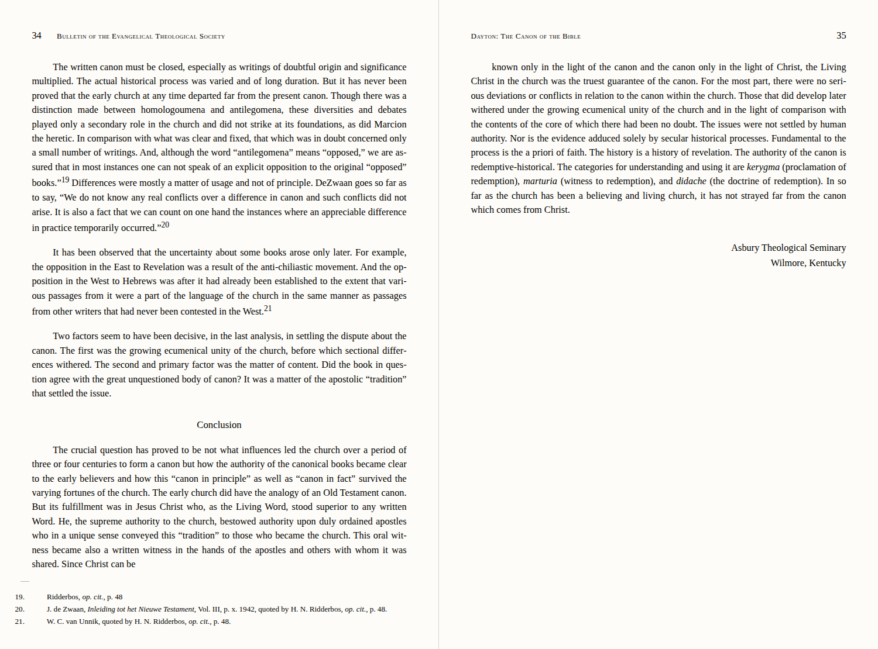34 Bulletin of the Evangelical Theological Society
The written canon must be closed, especially as writings of doubtful origin and significance multiplied. The actual historical process was varied and of long duration. But it has never been proved that the early church at any time departed far from the present canon. Though there was a distinction made between homologoumena and antilegomena, these diversities and debates played only a secondary role in the church and did not strike at its foundations, as did Marcion the heretic. In comparison with what was clear and fixed, that which was in doubt concerned only a small number of writings. And, although the word “antilegomena” means “opposed,” we are assured that in most instances one can not speak of an explicit opposition to the original “opposed” books.”19 Differences were mostly a matter of usage and not of principle. DeZwaan goes so far as to say, “We do not know any real conflicts over a difference in canon and such conflicts did not arise. It is also a fact that we can count on one hand the instances where an appreciable difference in practice temporarily occurred.”20
It has been observed that the uncertainty about some books arose only later. For example, the opposition in the East to Revelation was a result of the anti-chiliastic movement. And the opposition in the West to Hebrews was after it had already been established to the extent that various passages from it were a part of the language of the church in the same manner as passages from other writers that had never been contested in the West.21
Two factors seem to have been decisive, in the last analysis, in settling the dispute about the canon. The first was the growing ecumenical unity of the church, before which sectional differences withered. The second and primary factor was the matter of content. Did the book in question agree with the great unquestioned body of canon? It was a matter of the apostolic “tradition” that settled the issue.
Conclusion
The crucial question has proved to be not what influences led the church over a period of three or four centuries to form a canon but how the authority of the canonical books became clear to the early believers and how this “canon in principle” as well as “canon in fact” survived the varying fortunes of the church. The early church did have the analogy of an Old Testament canon. But its fulfillment was in Jesus Christ who, as the Living Word, stood superior to any written Word. He, the supreme authority to the church, bestowed authority upon duly ordained apostles who in a unique sense conveyed this “tradition” to those who became the church. This oral witness became also a written witness in the hands of the apostles and others with whom it was shared. Since Christ can be
19. Ridderbos, op. cit., p. 48
20. J. de Zwaan, Inleiding tot het Nieuwe Testament, Vol. III, p. x. 1942, quoted by H. N. Ridderbos, op. cit., p. 48.
21. W. C. van Unnik, quoted by H. N. Ridderbos, op. cit., p. 48.
Dayton: The Canon of the Bible 35
known only in the light of the canon and the canon only in the light of Christ, the Living Christ in the church was the truest guarantee of the canon. For the most part, there were no serious deviations or conflicts in relation to the canon within the church. Those that did develop later withered under the growing ecumenical unity of the church and in the light of comparison with the contents of the core of which there had been no doubt. The issues were not settled by human authority. Nor is the evidence adduced solely by secular historical processes. Fundamental to the process is the a priori of faith. The history is a history of revelation. The authority of the canon is redemptive-historical. The categories for understanding and using it are kerygma (proclamation of redemption), marturia (witness to redemption), and didache (the doctrine of redemption). In so far as the church has been a believing and living church, it has not strayed far from the canon which comes from Christ.
Asbury Theological Seminary
Wilmore, Kentucky